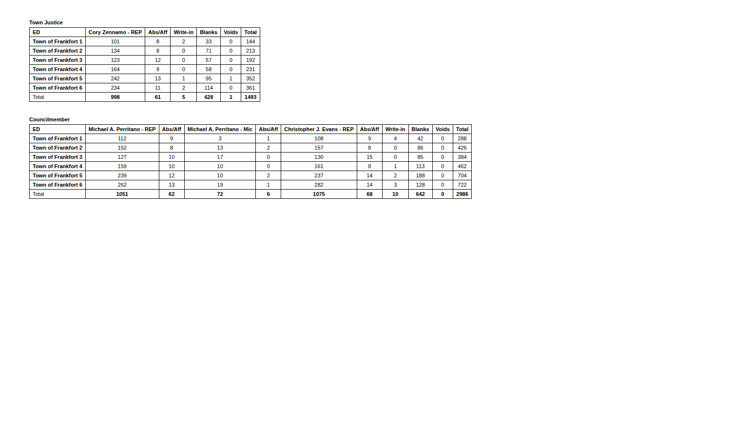Town Justice
| ED | Cory Zennamo - REP | Abs/Aff | Write-in | Blanks | Voids | Total |
| --- | --- | --- | --- | --- | --- | --- |
| Town of Frankfort 1 | 101 | 8 | 2 | 33 | 0 | 144 |
| Town of Frankfort 2 | 134 | 8 | 0 | 71 | 0 | 213 |
| Town of Frankfort 3 | 123 | 12 | 0 | 57 | 0 | 192 |
| Town of Frankfort 4 | 164 | 9 | 0 | 58 | 0 | 231 |
| Town of Frankfort 5 | 242 | 13 | 1 | 95 | 1 | 352 |
| Town of Frankfort 6 | 234 | 11 | 2 | 114 | 0 | 361 |
| Total | 998 | 61 | 5 | 428 | 1 | 1493 |
Councilmember
| ED | Michael A. Perritano - REP | Abs/Aff | Michael A. Perritano - Mic | Abs/Aff | Christopher J. Evans - REP | Abs/Aff | Write-in | Blanks | Voids | Total |
| --- | --- | --- | --- | --- | --- | --- | --- | --- | --- | --- |
| Town of Frankfort 1 | 112 | 9 | 3 | 1 | 108 | 9 | 4 | 42 | 0 | 288 |
| Town of Frankfort 2 | 152 | 8 | 13 | 2 | 157 | 8 | 0 | 86 | 0 | 426 |
| Town of Frankfort 3 | 127 | 10 | 17 | 0 | 130 | 15 | 0 | 85 | 0 | 384 |
| Town of Frankfort 4 | 159 | 10 | 10 | 0 | 161 | 8 | 1 | 113 | 0 | 462 |
| Town of Frankfort 5 | 239 | 12 | 10 | 2 | 237 | 14 | 2 | 188 | 0 | 704 |
| Town of Frankfort 6 | 262 | 13 | 19 | 1 | 282 | 14 | 3 | 128 | 0 | 722 |
| Total | 1051 | 62 | 72 | 6 | 1075 | 68 | 10 | 642 | 0 | 2986 |